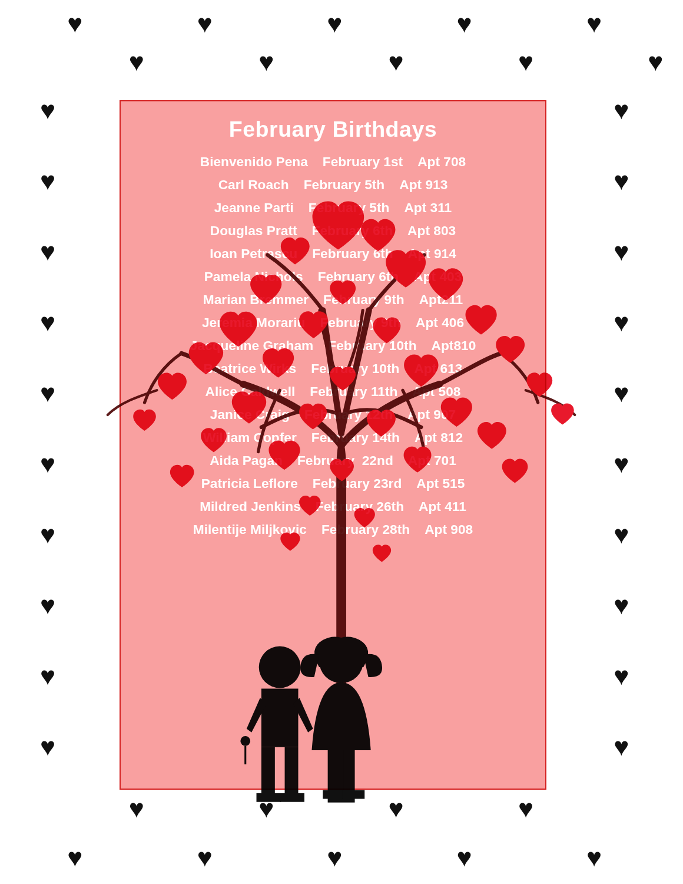February Birthdays
Bienvenido Pena February 1st Apt 708
Carl Roach February 5th Apt 913
Jeanne Parti February 5th Apt 311
Douglas Pratt February 6th Apt 803
Ioan Petrascu February 6th Apt 914
Pamela Nichols February 6th Apt 403
Marian Bremmer February 9th Apt211
Jeremia Morariu February 9th Apt 406
Jacqueline Graham February 10th Apt810
Beatrice Wirks February 10th Apt 613
Alice Caldwell February 11th Apt 508
Janice Craig February 12th Apt 907
William Copfer February 14th Apt 812
Aida Pagan February 22nd Apt 701
Patricia Leflore February 23rd Apt 515
Mildred Jenkins February 26th Apt 411
Milentije Miljkovic February 28th Apt 908